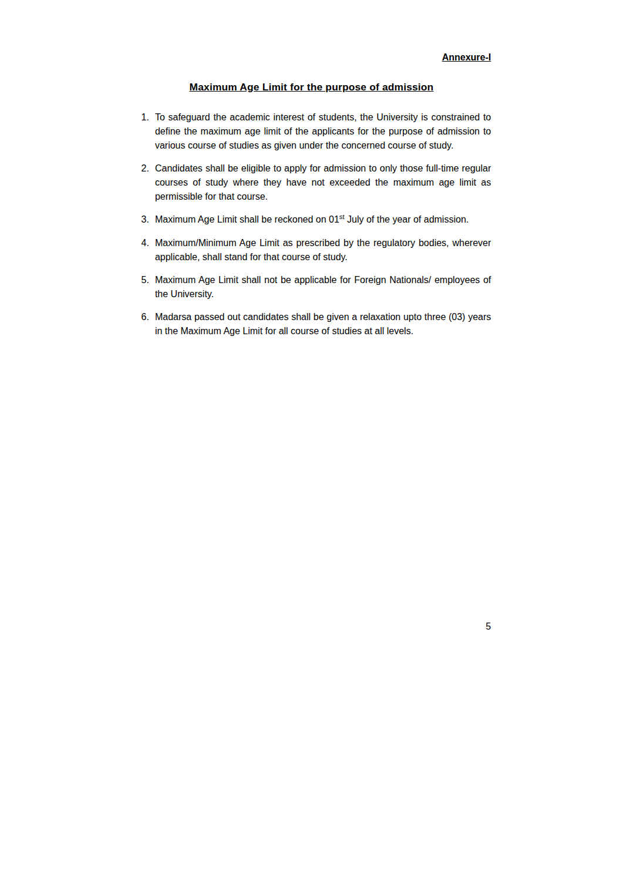Annexure-I
Maximum Age Limit for the purpose of admission
To safeguard the academic interest of students, the University is constrained to define the maximum age limit of the applicants for the purpose of admission to various course of studies as given under the concerned course of study.
Candidates shall be eligible to apply for admission to only those full-time regular courses of study where they have not exceeded the maximum age limit as permissible for that course.
Maximum Age Limit shall be reckoned on 01st July of the year of admission.
Maximum/Minimum Age Limit as prescribed by the regulatory bodies, wherever applicable, shall stand for that course of study.
Maximum Age Limit shall not be applicable for Foreign Nationals/ employees of the University.
Madarsa passed out candidates shall be given a relaxation upto three (03) years in the Maximum Age Limit for all course of studies at all levels.
5